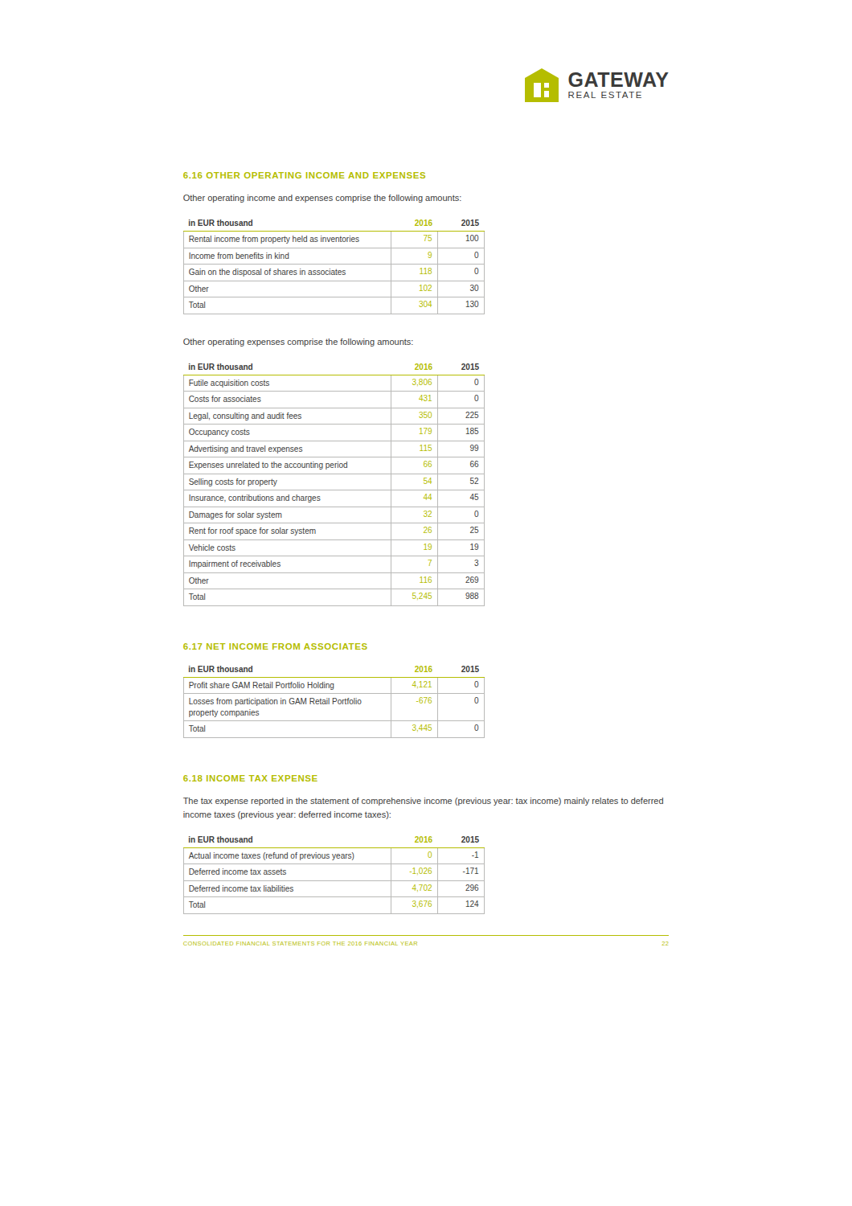GATEWAY REAL ESTATE
6.16 Other operating income and expenses
Other operating income and expenses comprise the following amounts:
| in EUR thousand | 2016 | 2015 |
| --- | --- | --- |
| Rental income from property held as inventories | 75 | 100 |
| Income from benefits in kind | 9 | 0 |
| Gain on the disposal of shares in associates | 118 | 0 |
| Other | 102 | 30 |
| Total | 304 | 130 |
Other operating expenses comprise the following amounts:
| in EUR thousand | 2016 | 2015 |
| --- | --- | --- |
| Futile acquisition costs | 3,806 | 0 |
| Costs for associates | 431 | 0 |
| Legal, consulting and audit fees | 350 | 225 |
| Occupancy costs | 179 | 185 |
| Advertising and travel expenses | 115 | 99 |
| Expenses unrelated to the accounting period | 66 | 66 |
| Selling costs for property | 54 | 52 |
| Insurance, contributions and charges | 44 | 45 |
| Damages for solar system | 32 | 0 |
| Rent for roof space for solar system | 26 | 25 |
| Vehicle costs | 19 | 19 |
| Impairment of receivables | 7 | 3 |
| Other | 116 | 269 |
| Total | 5,245 | 988 |
6.17 Net income from associates
| in EUR thousand | 2016 | 2015 |
| --- | --- | --- |
| Profit share GAM Retail Portfolio Holding | 4,121 | 0 |
| Losses from participation in GAM Retail Portfolio property companies | -676 | 0 |
| Total | 3,445 | 0 |
6.18 Income tax expense
The tax expense reported in the statement of comprehensive income (previous year: tax income) mainly relates to deferred income taxes (previous year: deferred income taxes):
| in EUR thousand | 2016 | 2015 |
| --- | --- | --- |
| Actual income taxes (refund of previous years) | 0 | -1 |
| Deferred income tax assets | -1,026 | -171 |
| Deferred income tax liabilities | 4,702 | 296 |
| Total | 3,676 | 124 |
Consolidated financial statements for the 2016 financial year 22